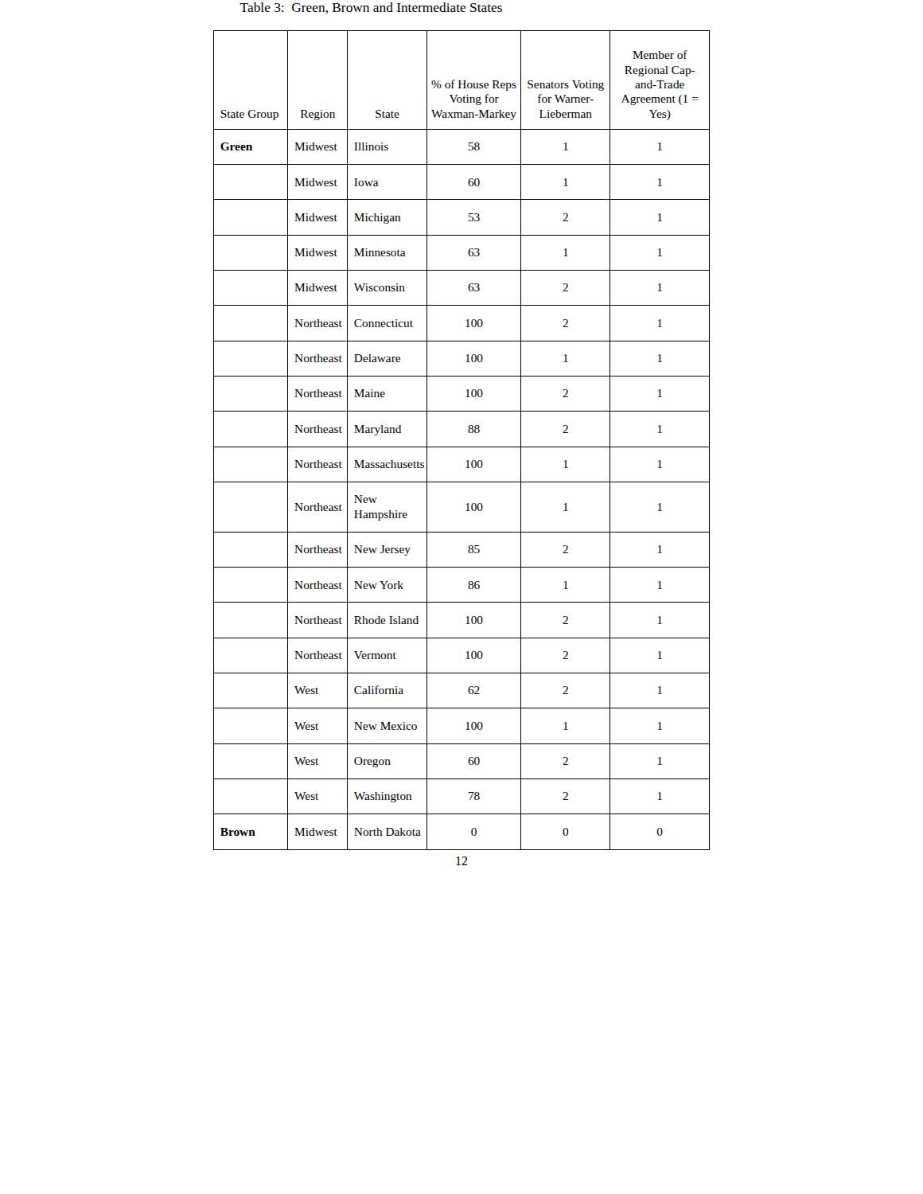Table 3: Green, Brown and Intermediate States
| State Group | Region | State | % of House Reps Voting for Waxman-Markey | Senators Voting for Warner-Lieberman | Member of Regional Cap-and-Trade Agreement (1 = Yes) |
| --- | --- | --- | --- | --- | --- |
| Green | Midwest | Illinois | 58 | 1 | 1 |
| | Midwest | Iowa | 60 | 1 | 1 |
| | Midwest | Michigan | 53 | 2 | 1 |
| | Midwest | Minnesota | 63 | 1 | 1 |
| | Midwest | Wisconsin | 63 | 2 | 1 |
| | Northeast | Connecticut | 100 | 2 | 1 |
| | Northeast | Delaware | 100 | 1 | 1 |
| | Northeast | Maine | 100 | 2 | 1 |
| | Northeast | Maryland | 88 | 2 | 1 |
| | Northeast | Massachusetts | 100 | 1 | 1 |
| | Northeast | New Hampshire | 100 | 1 | 1 |
| | Northeast | New Jersey | 85 | 2 | 1 |
| | Northeast | New York | 86 | 1 | 1 |
| | Northeast | Rhode Island | 100 | 2 | 1 |
| | Northeast | Vermont | 100 | 2 | 1 |
| | West | California | 62 | 2 | 1 |
| | West | New Mexico | 100 | 1 | 1 |
| | West | Oregon | 60 | 2 | 1 |
| | West | Washington | 78 | 2 | 1 |
| Brown | Midwest | North Dakota | 0 | 0 | 0 |
12